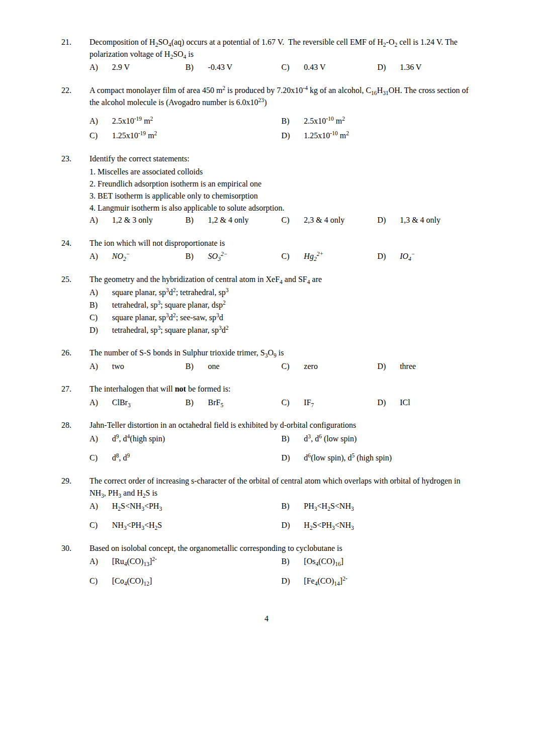21.
Decomposition of H2SO4(aq) occurs at a potential of 1.67 V. The reversible cell EMF of H2-O2 cell is 1.24 V. The polarization voltage of H2SO4 is
A) 2.9 V B)-0.43 V C) 0.43 V D) 1.36 V
22.
A compact monolayer film of area 450 m2 is produced by 7.20x10-4 kg of an alcohol, C16H31OH. The cross section of the alcohol molecule is (Avogadro number is 6.0x1023)
A) 2.5x10-19 m2 B) 2.5x10-10 m2 C) 1.25x10-19 m2 D) 1.25x10-10 m2
23.
Identify the correct statements:
1. Miscelles are associated colloids
2. Freundlich adsorption isotherm is an empirical one
3. BET isotherm is applicable only to chemisorption
4. Langmuir isotherm is also applicable to solute adsorption.
A) 1,2 & 3 only B) 1,2 & 4 only C) 2,3 & 4 only D) 1,3 & 4 only
24.
The ion which will not disproportionate is
A) NO2− B) SO32− C) Hg22+ D) IO4−
25.
The geometry and the hybridization of central atom in XeF4 and SF4 are
A) square planar, sp3d2; tetrahedral, sp3 B) tetrahedral, sp3; square planar, dsp2 C) square planar, sp3d2; see-saw, sp3d D) tetrahedral, sp3; square planar, sp3d2
26.
The number of S-S bonds in Sulphur trioxide trimer, S3O9 is
A) two B) one C) zero D) three
27.
The interhalogen that will not be formed is:
A) ClBr3 B) BrF5 C) IF7 D) ICl
28.
Jahn-Teller distortion in an octahedral field is exhibited by d-orbital configurations
A) d9, d4(high spin) B) d3, d6 (low spin)
C) d8, d9 D) d6(low spin), d5 (high spin)
29.
The correct order of increasing s-character of the orbital of central atom which overlaps with orbital of hydrogen in NH3, PH3 and H2S is
A) H2S<NH3<PH3 B) PH3<H2S<NH3
C) NH3<PH3<H2S D) H2S<PH3<NH3
30.
Based on isolobal concept, the organometallic corresponding to cyclobutane is
A)[Ru4(CO)13]2- B)[Os4(CO)16]
C)[Co4(CO)12] D)[Fe4(CO)14]2-
4